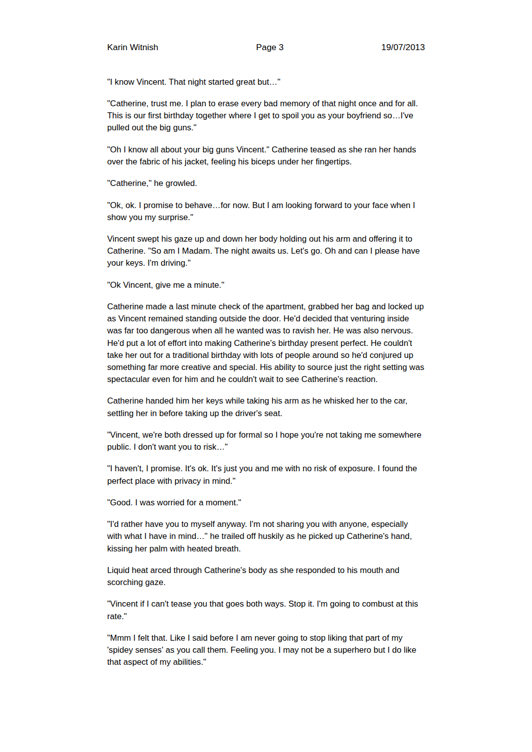Karin Witnish Page 3 19/07/2013
"I know Vincent. That night started great but…"
"Catherine, trust me. I plan to erase every bad memory of that night once and for all. This is our first birthday together where I get to spoil you as your boyfriend so…I've pulled out the big guns."
"Oh I know all about your big guns Vincent." Catherine teased as she ran her hands over the fabric of his jacket, feeling his biceps under her fingertips.
"Catherine," he growled.
"Ok, ok. I promise to behave…for now. But I am looking forward to your face when I show you my surprise."
Vincent swept his gaze up and down her body holding out his arm and offering it to Catherine. "So am I Madam. The night awaits us. Let's go. Oh and can I please have your keys. I'm driving."
"Ok Vincent, give me a minute."
Catherine made a last minute check of the apartment, grabbed her bag and locked up as Vincent remained standing outside the door. He'd decided that venturing inside was far too dangerous when all he wanted was to ravish her. He was also nervous. He'd put a lot of effort into making Catherine's birthday present perfect. He couldn't take her out for a traditional birthday with lots of people around so he'd conjured up something far more creative and special. His ability to source just the right setting was spectacular even for him and he couldn't wait to see Catherine's reaction.
Catherine handed him her keys while taking his arm as he whisked her to the car, settling her in before taking up the driver's seat.
"Vincent, we're both dressed up for formal so I hope you're not taking me somewhere public. I don't want you to risk…"
"I haven't, I promise. It's ok. It's just you and me with no risk of exposure. I found the perfect place with privacy in mind."
"Good. I was worried for a moment."
"I'd rather have you to myself anyway. I'm not sharing you with anyone, especially with what I have in mind…" he trailed off huskily as he picked up Catherine's hand, kissing her palm with heated breath.
Liquid heat arced through Catherine's body as she responded to his mouth and scorching gaze.
"Vincent if I can't tease you that goes both ways. Stop it. I'm going to combust at this rate."
"Mmm I felt that. Like I said before I am never going to stop liking that part of my 'spidey senses' as you call them. Feeling you. I may not be a superhero but I do like that aspect of my abilities."